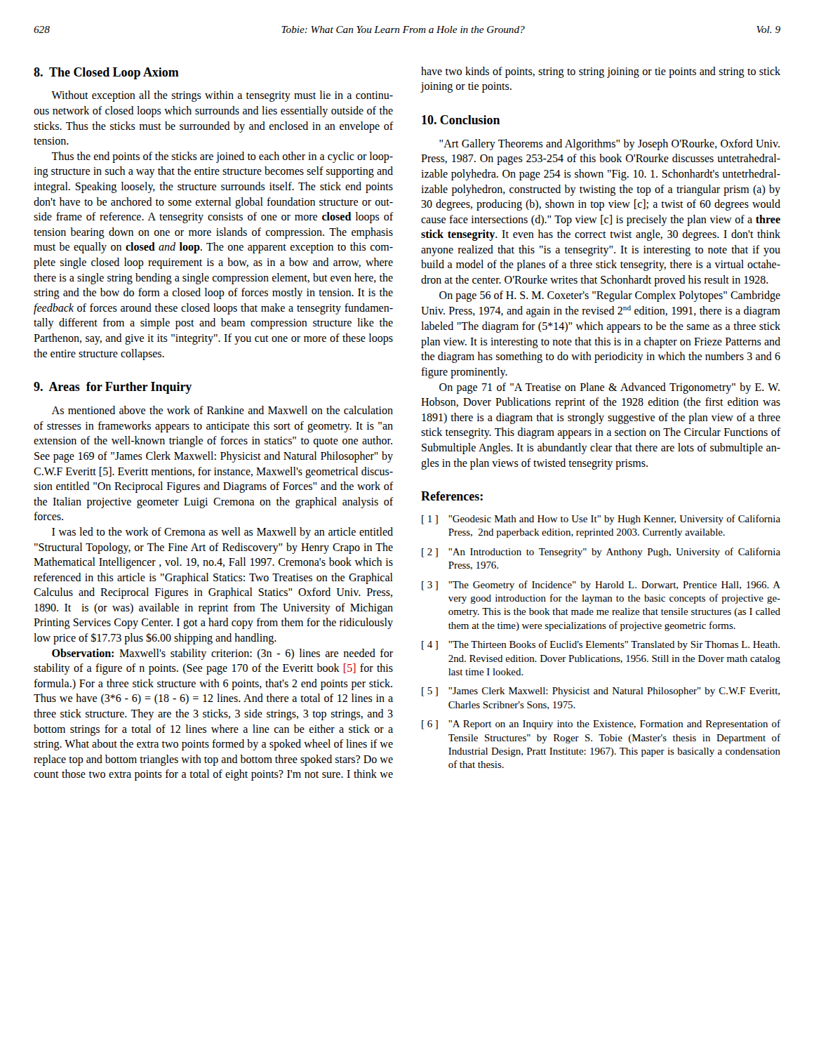628 Tobie: What Can You Learn From a Hole in the Ground? Vol. 9
8. The Closed Loop Axiom
Without exception all the strings within a tensegrity must lie in a continuous network of closed loops which surrounds and lies essentially outside of the sticks. Thus the sticks must be surrounded by and enclosed in an envelope of tension.
Thus the end points of the sticks are joined to each other in a cyclic or looping structure in such a way that the entire structure becomes self supporting and integral. Speaking loosely, the structure surrounds itself. The stick end points don't have to be anchored to some external global foundation structure or outside frame of reference. A tensegrity consists of one or more closed loops of tension bearing down on one or more islands of compression. The emphasis must be equally on closed and loop. The one apparent exception to this complete single closed loop requirement is a bow, as in a bow and arrow, where there is a single string bending a single compression element, but even here, the string and the bow do form a closed loop of forces mostly in tension. It is the feedback of forces around these closed loops that make a tensegrity fundamentally different from a simple post and beam compression structure like the Parthenon, say, and give it its "integrity". If you cut one or more of these loops the entire structure collapses.
9. Areas for Further Inquiry
As mentioned above the work of Rankine and Maxwell on the calculation of stresses in frameworks appears to anticipate this sort of geometry. It is "an extension of the well-known triangle of forces in statics" to quote one author. See page 169 of "James Clerk Maxwell: Physicist and Natural Philosopher" by C.W.F Everitt [5]. Everitt mentions, for instance, Maxwell's geometrical discussion entitled "On Reciprocal Figures and Diagrams of Forces" and the work of the Italian projective geometer Luigi Cremona on the graphical analysis of forces.
I was led to the work of Cremona as well as Maxwell by an article entitled "Structural Topology, or The Fine Art of Rediscovery" by Henry Crapo in The Mathematical Intelligencer , vol. 19, no.4, Fall 1997. Cremona's book which is referenced in this article is "Graphical Statics: Two Treatises on the Graphical Calculus and Reciprocal Figures in Graphical Statics" Oxford Univ. Press, 1890. It is (or was) available in reprint from The University of Michigan Printing Services Copy Center. I got a hard copy from them for the ridiculously low price of $17.73 plus $6.00 shipping and handling.
Observation: Maxwell's stability criterion: (3n - 6) lines are needed for stability of a figure of n points. (See page 170 of the Everitt book [5] for this formula.) For a three stick structure with 6 points, that's 2 end points per stick. Thus we have (3*6 - 6) = (18 - 6) = 12 lines. And there a total of 12 lines in a three stick structure. They are the 3 sticks, 3 side strings, 3 top strings, and 3 bottom strings for a total of 12 lines where a line can be either a stick or a string. What about the extra two points formed by a spoked wheel of lines if we replace top and bottom triangles with top and bottom three spoked stars? Do we count those two extra points for a total of eight points? I'm not sure. I think we have two kinds of points, string to string joining or tie points and string to stick joining or tie points.
10. Conclusion
"Art Gallery Theorems and Algorithms" by Joseph O'Rourke, Oxford Univ. Press, 1987. On pages 253-254 of this book O'Rourke discusses untetrahedralizable polyhedra. On page 254 is shown "Fig. 10. 1. Schonhardt's untetrhedralizable polyhedron, constructed by twisting the top of a triangular prism (a) by 30 degrees, producing (b), shown in top view [c]; a twist of 60 degrees would cause face intersections (d)." Top view [c] is precisely the plan view of a three stick tensegrity. It even has the correct twist angle, 30 degrees. I don't think anyone realized that this "is a tensegrity". It is interesting to note that if you build a model of the planes of a three stick tensegrity, there is a virtual octahedron at the center. O'Rourke writes that Schonhardt proved his result in 1928.
On page 56 of H. S. M. Coxeter's "Regular Complex Polytopes" Cambridge Univ. Press, 1974, and again in the revised 2nd edition, 1991, there is a diagram labeled "The diagram for (5*14)" which appears to be the same as a three stick plan view. It is interesting to note that this is in a chapter on Frieze Patterns and the diagram has something to do with periodicity in which the numbers 3 and 6 figure prominently.
On page 71 of "A Treatise on Plane & Advanced Trigonometry" by E. W. Hobson, Dover Publications reprint of the 1928 edition (the first edition was 1891) there is a diagram that is strongly suggestive of the plan view of a three stick tensegrity. This diagram appears in a section on The Circular Functions of Submultiple Angles. It is abundantly clear that there are lots of submultiple angles in the plan views of twisted tensegrity prisms.
References:
[ 1 ] "Geodesic Math and How to Use It" by Hugh Kenner, University of California Press, 2nd paperback edition, reprinted 2003. Currently available.
[ 2 ] "An Introduction to Tensegrity" by Anthony Pugh, University of California Press, 1976.
[ 3 ] "The Geometry of Incidence" by Harold L. Dorwart, Prentice Hall, 1966. A very good introduction for the layman to the basic concepts of projective geometry. This is the book that made me realize that tensile structures (as I called them at the time) were specializations of projective geometric forms.
[ 4 ] "The Thirteen Books of Euclid's Elements" Translated by Sir Thomas L. Heath. 2nd. Revised edition. Dover Publications, 1956. Still in the Dover math catalog last time I looked.
[ 5 ] "James Clerk Maxwell: Physicist and Natural Philosopher" by C.W.F Everitt, Charles Scribner's Sons, 1975.
[ 6 ] "A Report on an Inquiry into the Existence, Formation and Representation of Tensile Structures" by Roger S. Tobie (Master's thesis in Department of Industrial Design, Pratt Institute: 1967). This paper is basically a condensation of that thesis.